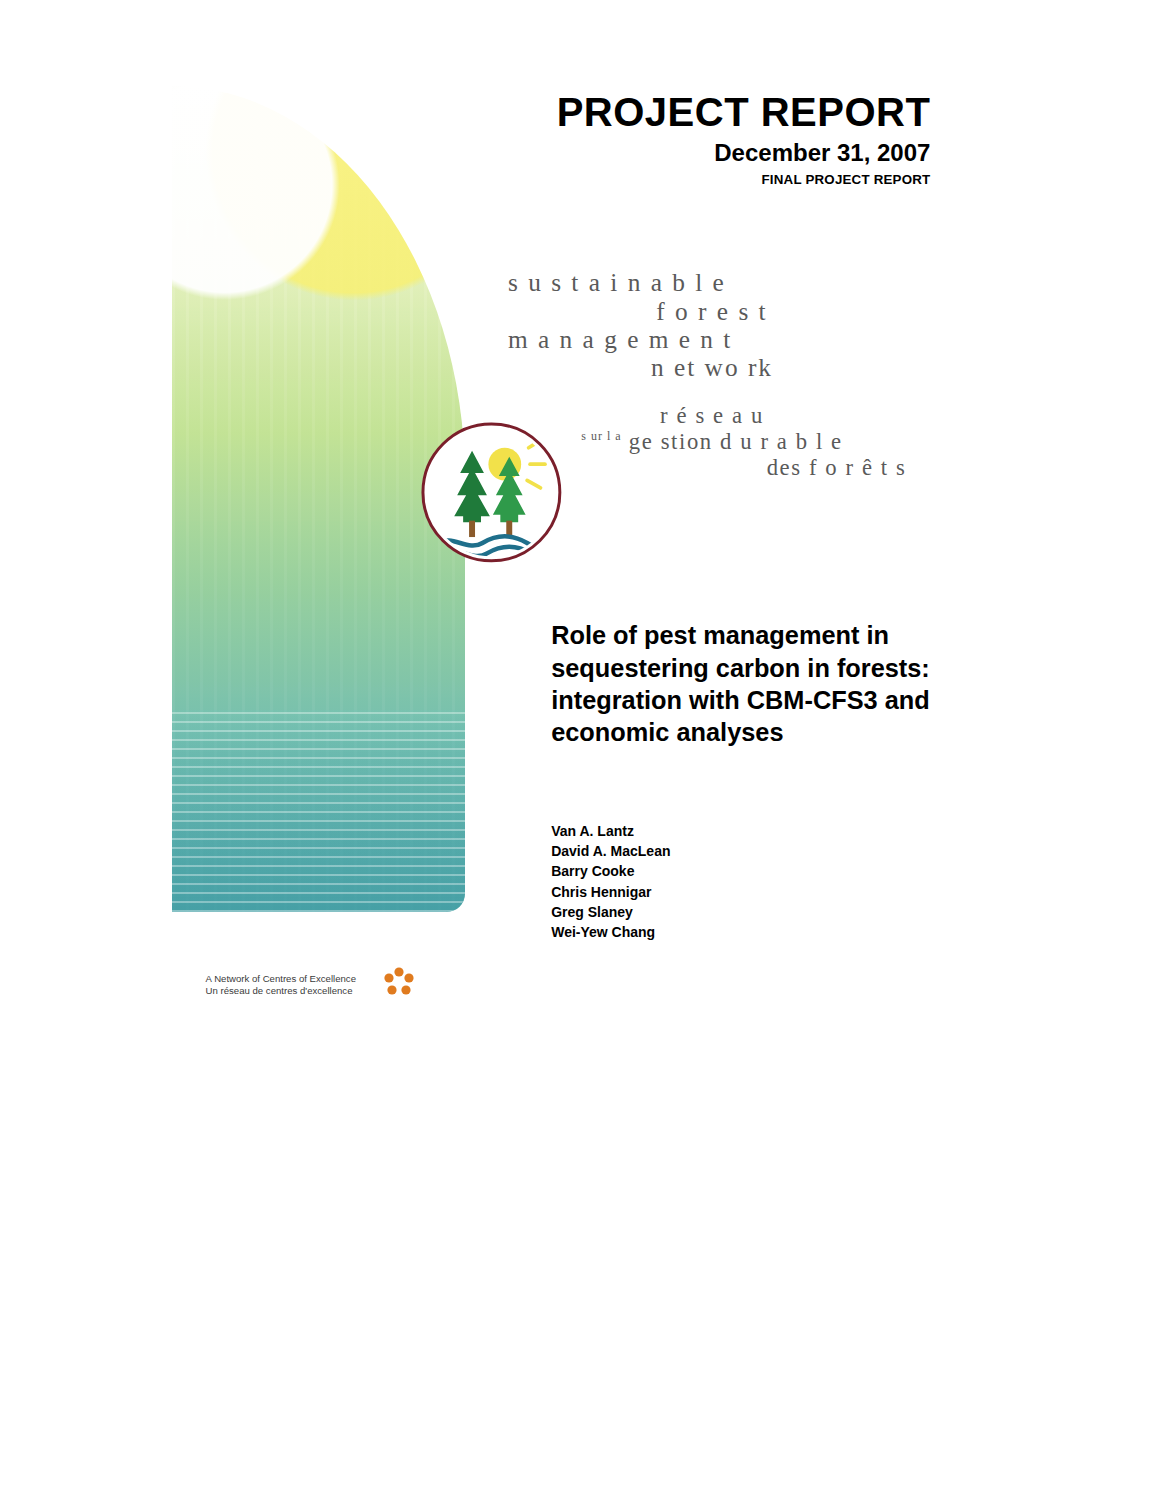PROJECT REPORT
December 31, 2007
FINAL PROJECT REPORT
s u s t a i n a b l e f o r e s t m a n a g e m e n t n et wo rk
r é s e a u s ur l a ge stion d u r a b l e des f o r ê t s
Role of pest management in sequestering carbon in forests: integration with CBM-CFS3 and economic analyses
Van A. Lantz
David A. MacLean
Barry Cooke
Chris Hennigar
Greg Slaney
Wei-Yew Chang
A Network of Centres of Excellence
Un réseau de centres d'excellence